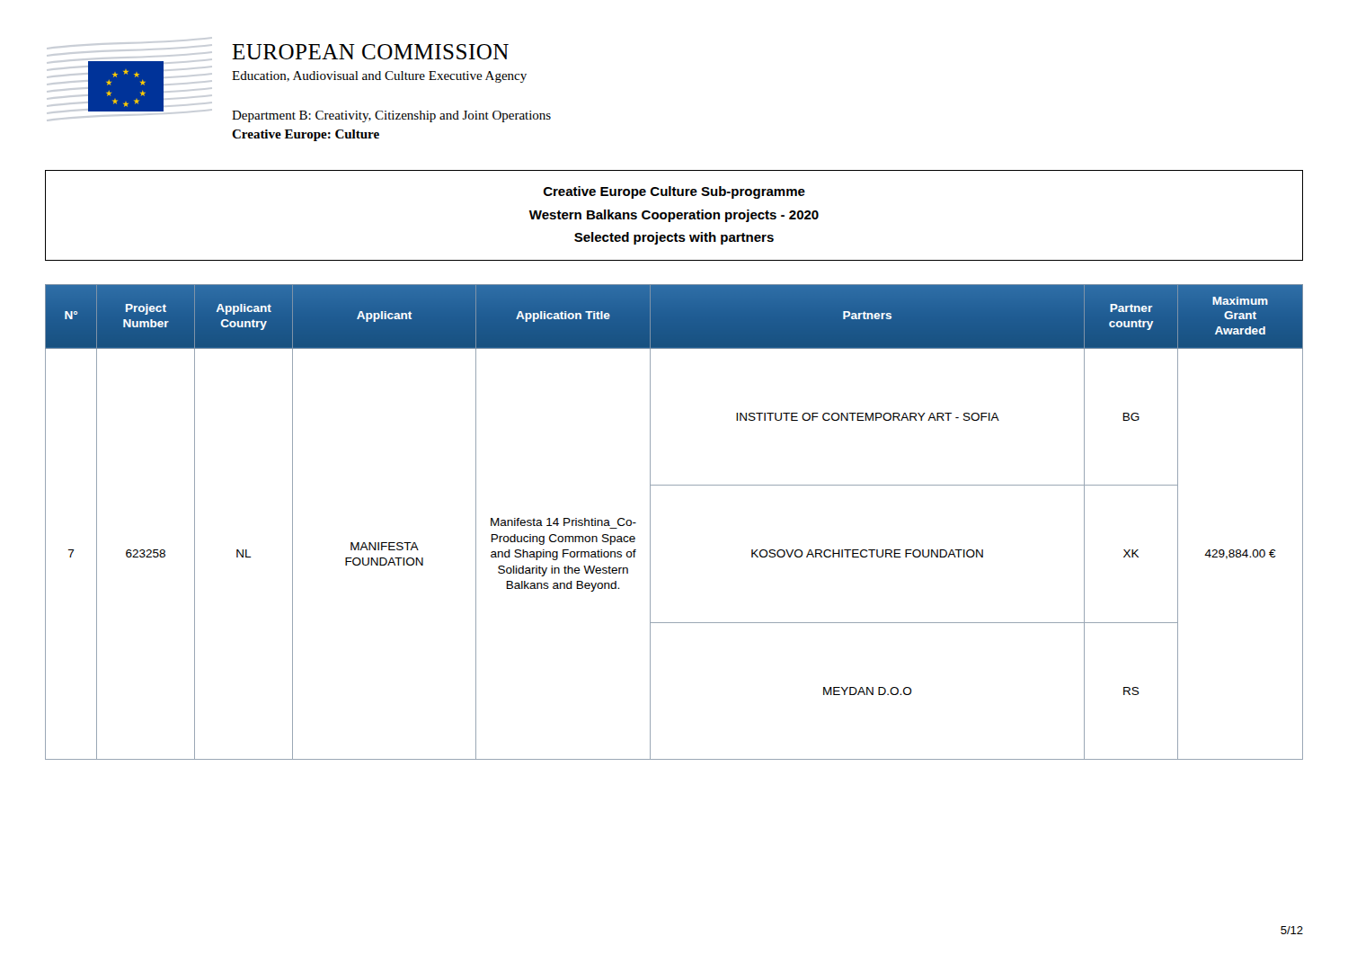EUROPEAN COMMISSION
Education, Audiovisual and Culture Executive Agency
Department B: Creativity, Citizenship and Joint Operations
Creative Europe: Culture
Creative Europe Culture Sub-programme
Western Balkans Cooperation projects - 2020
Selected projects with partners
| N° | Project Number | Applicant Country | Applicant | Application Title | Partners | Partner country | Maximum Grant Awarded |
| --- | --- | --- | --- | --- | --- | --- | --- |
| 7 | 623258 | NL | MANIFESTA FOUNDATION | Manifesta 14 Prishtina_Co-Producing Common Space and Shaping Formations of Solidarity in the Western Balkans and Beyond. | INSTITUTE OF CONTEMPORARY ART - SOFIA | BG | 429,884.00 € |
| KOSOVO ARCHITECTURE FOUNDATION | XK |
| MEYDAN D.O.O | RS |
5/12